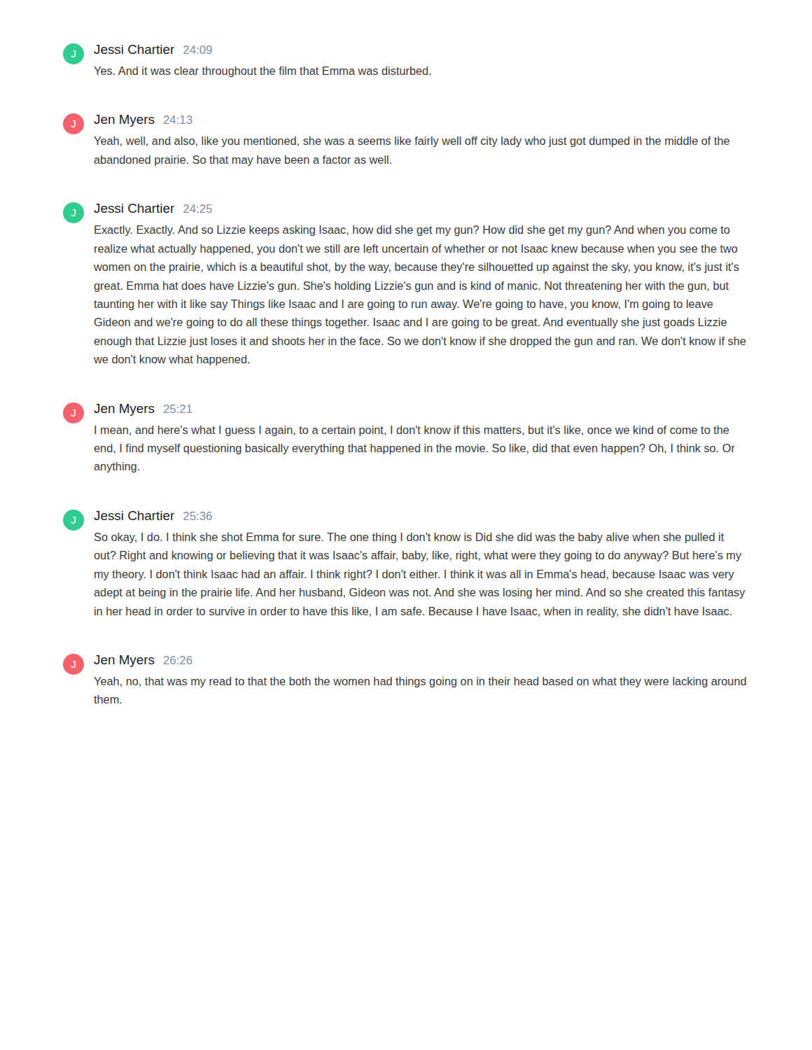J
Jessi Chartier 24:09
Yes. And it was clear throughout the film that Emma was disturbed.
J
Jen Myers 24:13
Yeah, well, and also, like you mentioned, she was a seems like fairly well off city lady who just got dumped in the middle of the abandoned prairie. So that may have been a factor as well.
J
Jessi Chartier 24:25
Exactly. Exactly. And so Lizzie keeps asking Isaac, how did she get my gun? How did she get my gun? And when you come to realize what actually happened, you don't we still are left uncertain of whether or not Isaac knew because when you see the two women on the prairie, which is a beautiful shot, by the way, because they're silhouetted up against the sky, you know, it's just it's great. Emma hat does have Lizzie's gun. She's holding Lizzie's gun and is kind of manic. Not threatening her with the gun, but taunting her with it like say Things like Isaac and I are going to run away. We're going to have, you know, I'm going to leave Gideon and we're going to do all these things together. Isaac and I are going to be great. And eventually she just goads Lizzie enough that Lizzie just loses it and shoots her in the face. So we don't know if she dropped the gun and ran. We don't know if she we don't know what happened.
J
Jen Myers 25:21
I mean, and here's what I guess I again, to a certain point, I don't know if this matters, but it's like, once we kind of come to the end, I find myself questioning basically everything that happened in the movie. So like, did that even happen? Oh, I think so. Or anything.
J
Jessi Chartier 25:36
So okay, I do. I think she shot Emma for sure. The one thing I don't know is Did she did was the baby alive when she pulled it out? Right and knowing or believing that it was Isaac's affair, baby, like, right, what were they going to do anyway? But here's my my theory. I don't think Isaac had an affair. I think right? I don't either. I think it was all in Emma's head, because Isaac was very adept at being in the prairie life. And her husband, Gideon was not. And she was losing her mind. And so she created this fantasy in her head in order to survive in order to have this like, I am safe. Because I have Isaac, when in reality, she didn't have Isaac.
J
Jen Myers 26:26
Yeah, no, that was my read to that the both the women had things going on in their head based on what they were lacking around them.